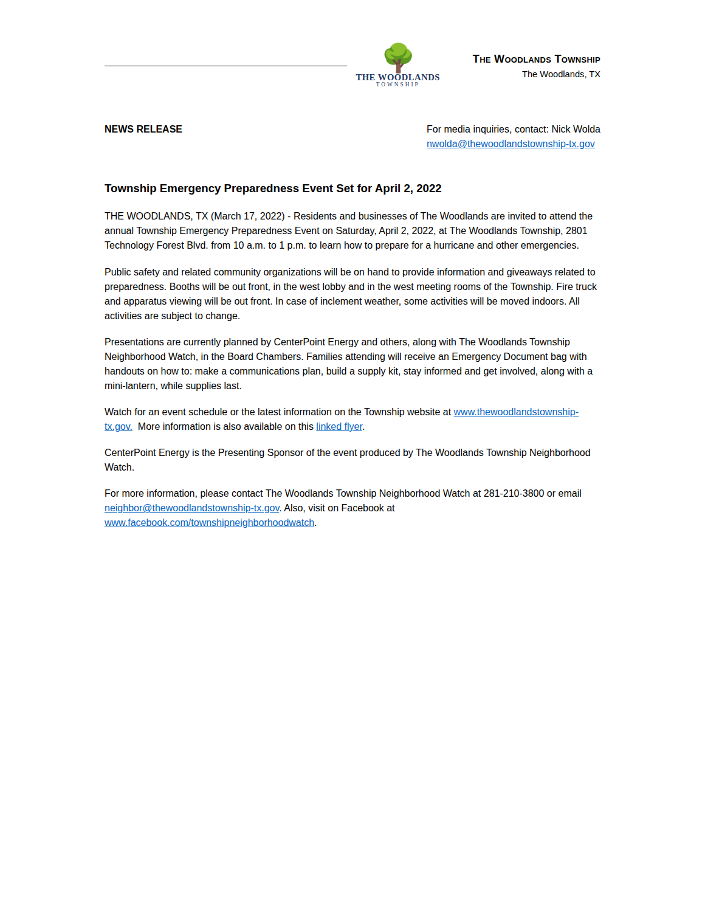🌳 THE WOODLANDS TOWNSHIP
The Woodlands Township The Woodlands, TX
NEWS RELEASE
For media inquiries, contact: Nick Wolda
nwolda@thewoodlandstownship-tx.gov
Township Emergency Preparedness Event Set for April 2, 2022
THE WOODLANDS, TX (March 17, 2022) - Residents and businesses of The Woodlands are invited to attend the annual Township Emergency Preparedness Event on Saturday, April 2, 2022, at The Woodlands Township, 2801 Technology Forest Blvd. from 10 a.m. to 1 p.m. to learn how to prepare for a hurricane and other emergencies.
Public safety and related community organizations will be on hand to provide information and giveaways related to preparedness. Booths will be out front, in the west lobby and in the west meeting rooms of the Township. Fire truck and apparatus viewing will be out front. In case of inclement weather, some activities will be moved indoors. All activities are subject to change.
Presentations are currently planned by CenterPoint Energy and others, along with The Woodlands Township Neighborhood Watch, in the Board Chambers. Families attending will receive an Emergency Document bag with handouts on how to: make a communications plan, build a supply kit, stay informed and get involved, along with a mini-lantern, while supplies last.
Watch for an event schedule or the latest information on the Township website at www.thewoodlandstownship-tx.gov. More information is also available on this linked flyer.
CenterPoint Energy is the Presenting Sponsor of the event produced by The Woodlands Township Neighborhood Watch.
For more information, please contact The Woodlands Township Neighborhood Watch at 281-210-3800 or email neighbor@thewoodlandstownship-tx.gov. Also, visit on Facebook at www.facebook.com/townshipneighborhoodwatch.